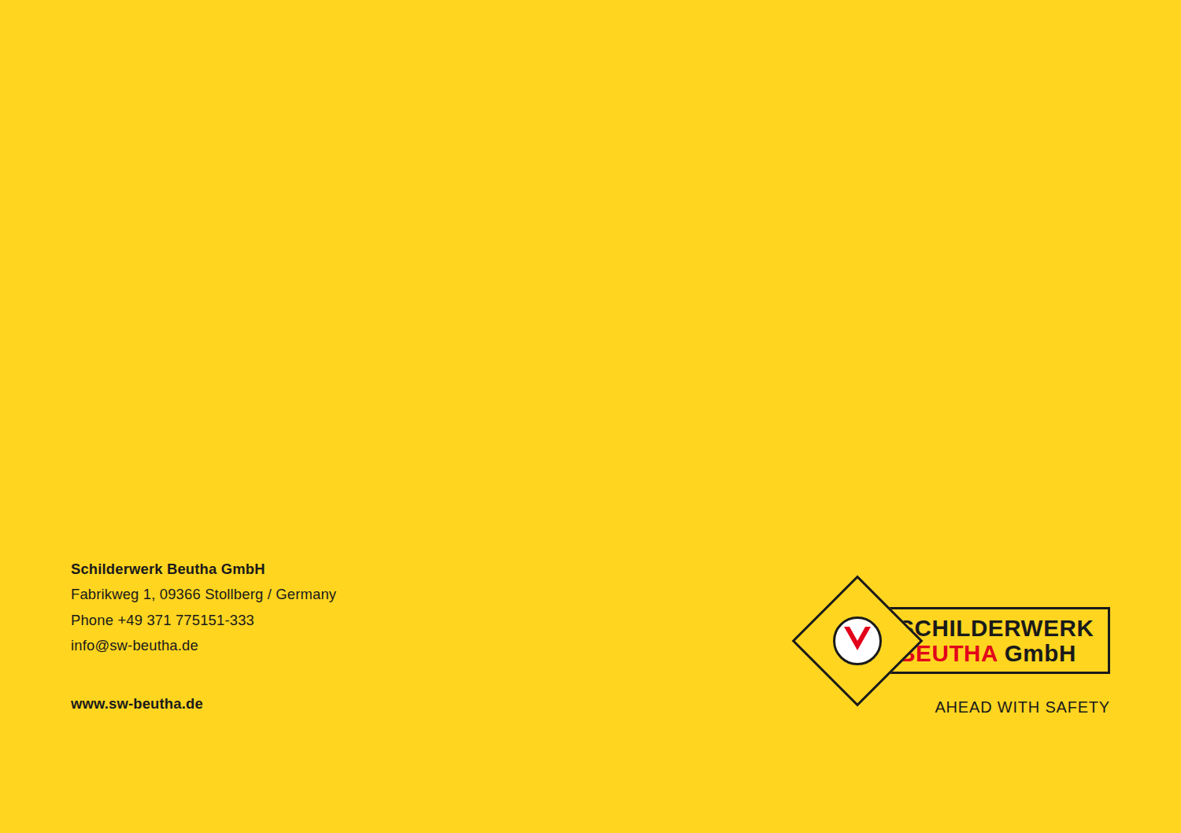Schilderwerk Beutha GmbH
Fabrikweg 1, 09366 Stollberg / Germany
Phone +49 371 775151-333
info@sw-beutha.de
www.sw-beutha.de
SCHILDERWERK
BEUTHA GmbH
AHEAD WITH SAFETY